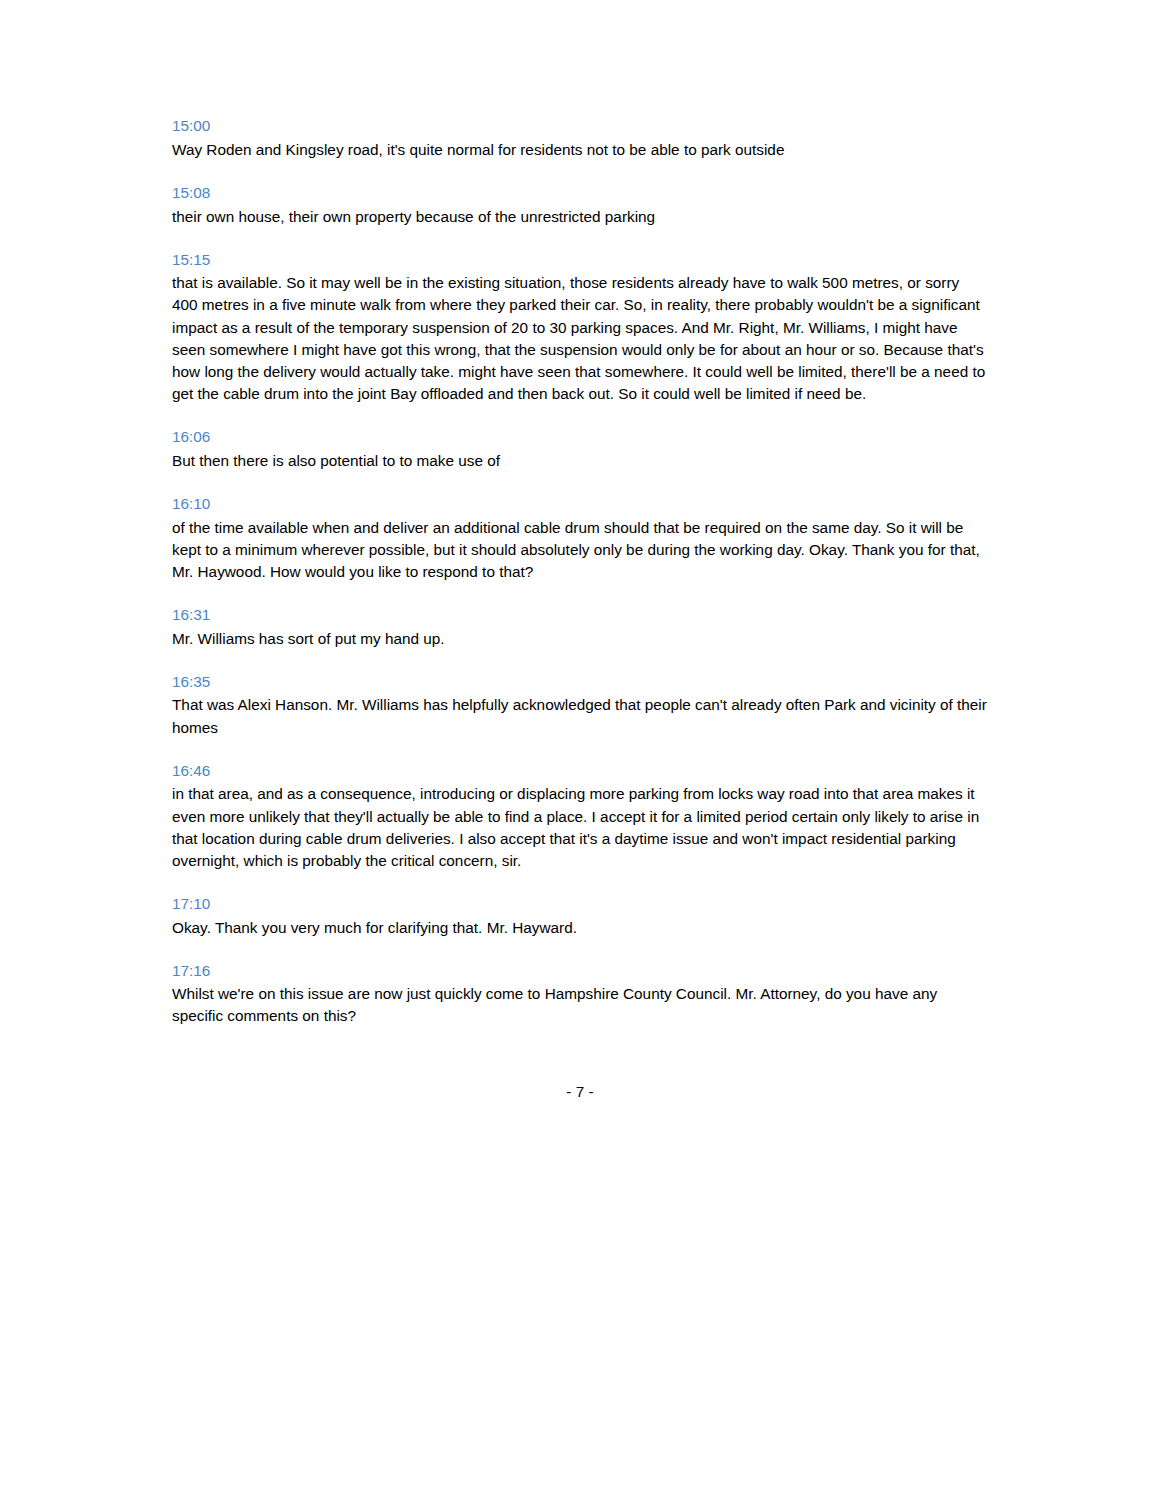15:00
Way Roden and Kingsley road, it's quite normal for residents not to be able to park outside
15:08
their own house, their own property because of the unrestricted parking
15:15
that is available. So it may well be in the existing situation, those residents already have to walk 500 metres, or sorry 400 metres in a five minute walk from where they parked their car. So, in reality, there probably wouldn't be a significant impact as a result of the temporary suspension of 20 to 30 parking spaces. And Mr. Right, Mr. Williams, I might have seen somewhere I might have got this wrong, that the suspension would only be for about an hour or so. Because that's how long the delivery would actually take. might have seen that somewhere. It could well be limited, there'll be a need to get the cable drum into the joint Bay offloaded and then back out. So it could well be limited if need be.
16:06
But then there is also potential to to make use of
16:10
of the time available when and deliver an additional cable drum should that be required on the same day. So it will be kept to a minimum wherever possible, but it should absolutely only be during the working day. Okay. Thank you for that, Mr. Haywood. How would you like to respond to that?
16:31
Mr. Williams has sort of put my hand up.
16:35
That was Alexi Hanson. Mr. Williams has helpfully acknowledged that people can't already often Park and vicinity of their homes
16:46
in that area, and as a consequence, introducing or displacing more parking from locks way road into that area makes it even more unlikely that they'll actually be able to find a place. I accept it for a limited period certain only likely to arise in that location during cable drum deliveries. I also accept that it's a daytime issue and won't impact residential parking overnight, which is probably the critical concern, sir.
17:10
Okay. Thank you very much for clarifying that. Mr. Hayward.
17:16
Whilst we're on this issue are now just quickly come to Hampshire County Council. Mr. Attorney, do you have any specific comments on this?
- 7 -